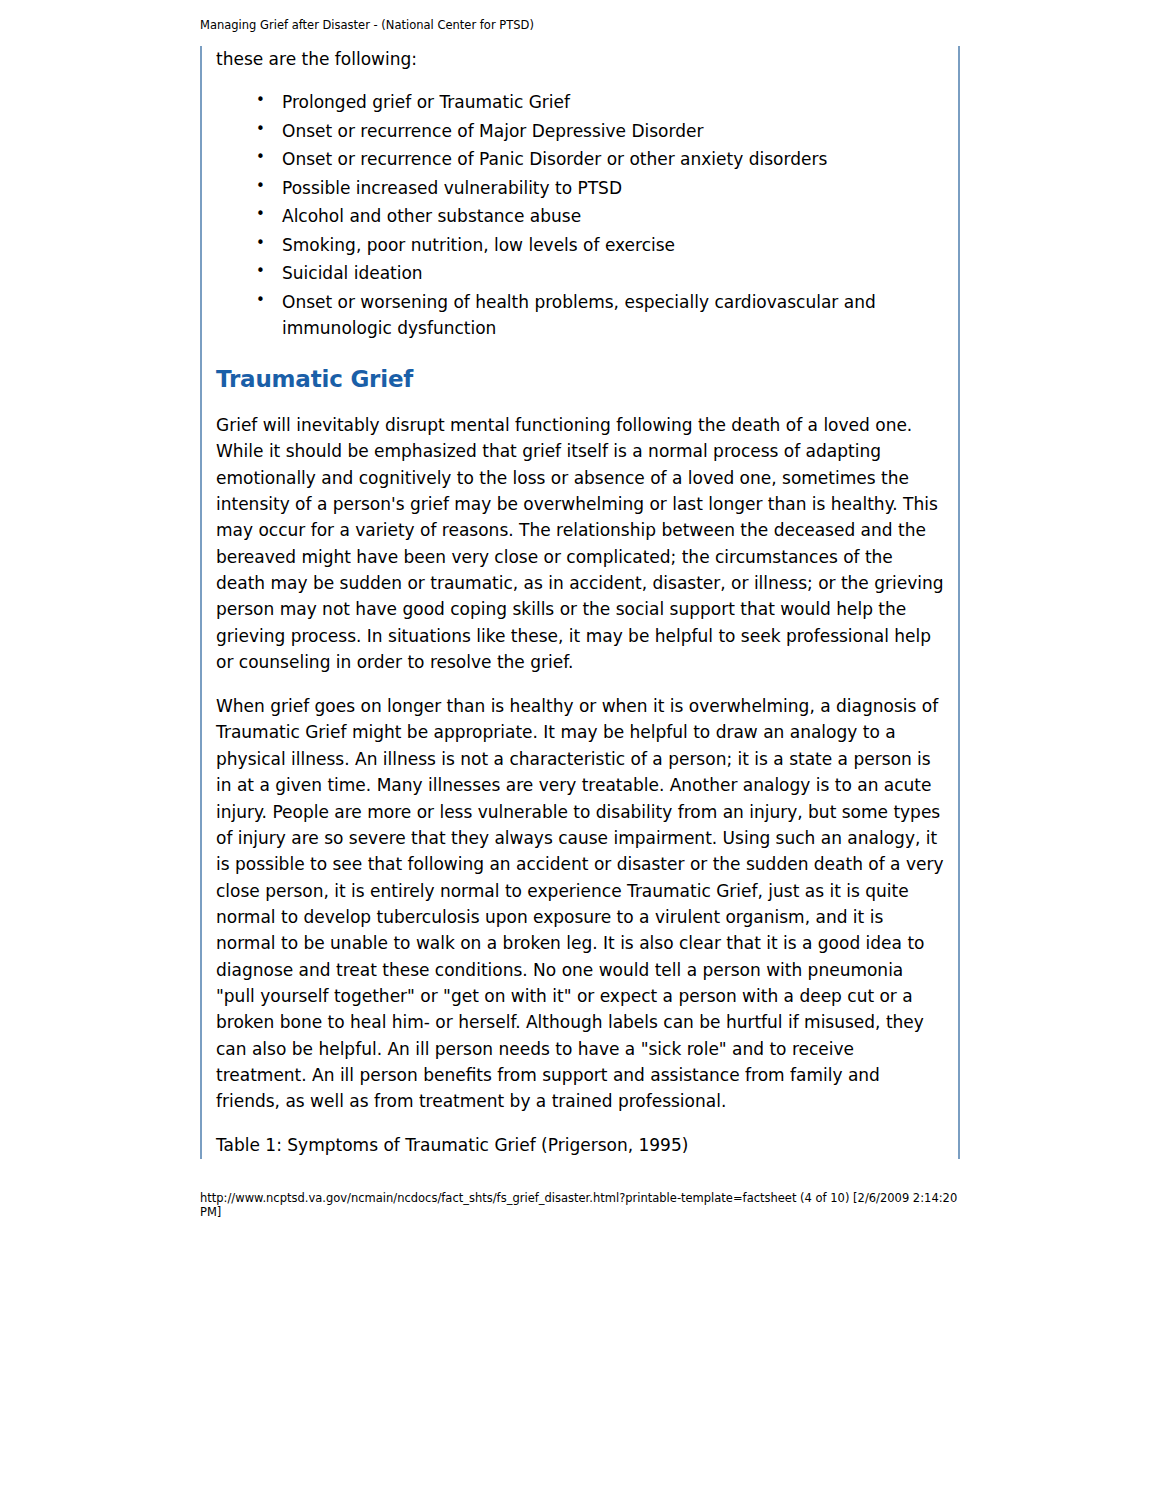Managing Grief after Disaster - (National Center for PTSD)
these are the following:
Prolonged grief or Traumatic Grief
Onset or recurrence of Major Depressive Disorder
Onset or recurrence of Panic Disorder or other anxiety disorders
Possible increased vulnerability to PTSD
Alcohol and other substance abuse
Smoking, poor nutrition, low levels of exercise
Suicidal ideation
Onset or worsening of health problems, especially cardiovascular and immunologic dysfunction
Traumatic Grief
Grief will inevitably disrupt mental functioning following the death of a loved one. While it should be emphasized that grief itself is a normal process of adapting emotionally and cognitively to the loss or absence of a loved one, sometimes the intensity of a person's grief may be overwhelming or last longer than is healthy. This may occur for a variety of reasons. The relationship between the deceased and the bereaved might have been very close or complicated; the circumstances of the death may be sudden or traumatic, as in accident, disaster, or illness; or the grieving person may not have good coping skills or the social support that would help the grieving process. In situations like these, it may be helpful to seek professional help or counseling in order to resolve the grief.
When grief goes on longer than is healthy or when it is overwhelming, a diagnosis of Traumatic Grief might be appropriate. It may be helpful to draw an analogy to a physical illness. An illness is not a characteristic of a person; it is a state a person is in at a given time. Many illnesses are very treatable. Another analogy is to an acute injury. People are more or less vulnerable to disability from an injury, but some types of injury are so severe that they always cause impairment. Using such an analogy, it is possible to see that following an accident or disaster or the sudden death of a very close person, it is entirely normal to experience Traumatic Grief, just as it is quite normal to develop tuberculosis upon exposure to a virulent organism, and it is normal to be unable to walk on a broken leg. It is also clear that it is a good idea to diagnose and treat these conditions. No one would tell a person with pneumonia "pull yourself together" or "get on with it" or expect a person with a deep cut or a broken bone to heal him- or herself. Although labels can be hurtful if misused, they can also be helpful. An ill person needs to have a "sick role" and to receive treatment. An ill person benefits from support and assistance from family and friends, as well as from treatment by a trained professional.
Table 1: Symptoms of Traumatic Grief (Prigerson, 1995)
http://www.ncptsd.va.gov/ncmain/ncdocs/fact_shts/fs_grief_disaster.html?printable-template=factsheet (4 of 10) [2/6/2009 2:14:20 PM]